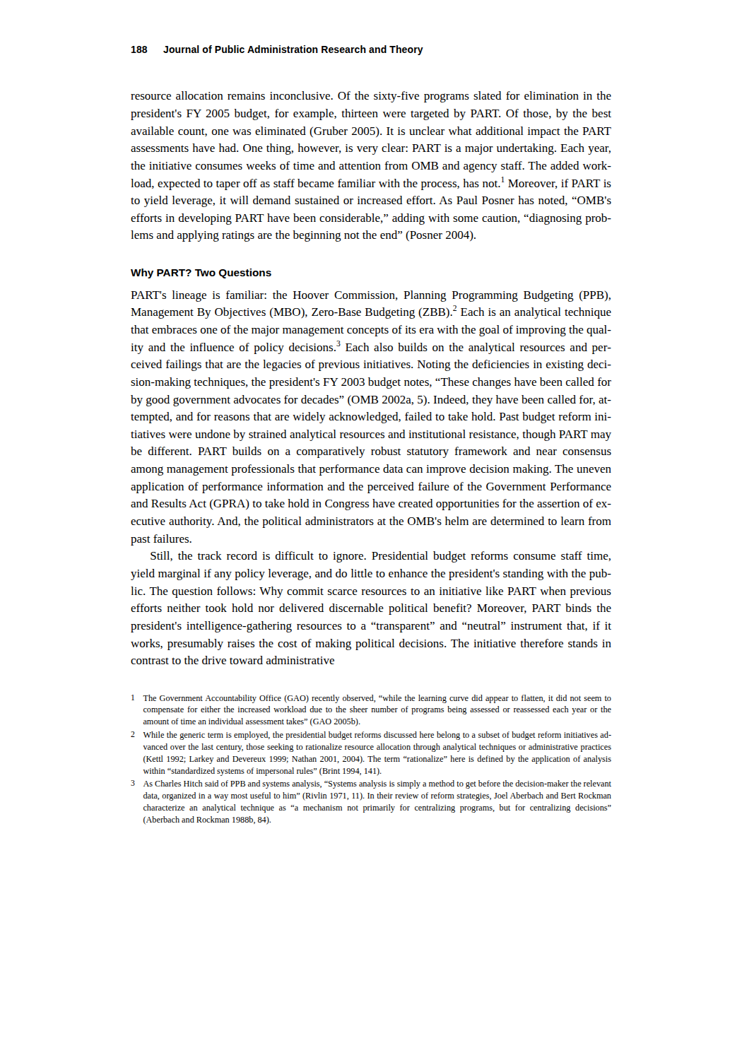188 Journal of Public Administration Research and Theory
resource allocation remains inconclusive. Of the sixty-five programs slated for elimination in the president's FY 2005 budget, for example, thirteen were targeted by PART. Of those, by the best available count, one was eliminated (Gruber 2005). It is unclear what additional impact the PART assessments have had. One thing, however, is very clear: PART is a major undertaking. Each year, the initiative consumes weeks of time and attention from OMB and agency staff. The added workload, expected to taper off as staff became familiar with the process, has not.1 Moreover, if PART is to yield leverage, it will demand sustained or increased effort. As Paul Posner has noted, “OMB's efforts in developing PART have been considerable,” adding with some caution, “diagnosing problems and applying ratings are the beginning not the end” (Posner 2004).
Why PART? Two Questions
PART's lineage is familiar: the Hoover Commission, Planning Programming Budgeting (PPB), Management By Objectives (MBO), Zero-Base Budgeting (ZBB).2 Each is an analytical technique that embraces one of the major management concepts of its era with the goal of improving the quality and the influence of policy decisions.3 Each also builds on the analytical resources and perceived failings that are the legacies of previous initiatives. Noting the deficiencies in existing decision-making techniques, the president's FY 2003 budget notes, “These changes have been called for by good government advocates for decades” (OMB 2002a, 5). Indeed, they have been called for, attempted, and for reasons that are widely acknowledged, failed to take hold. Past budget reform initiatives were undone by strained analytical resources and institutional resistance, though PART may be different. PART builds on a comparatively robust statutory framework and near consensus among management professionals that performance data can improve decision making. The uneven application of performance information and the perceived failure of the Government Performance and Results Act (GPRA) to take hold in Congress have created opportunities for the assertion of executive authority. And, the political administrators at the OMB's helm are determined to learn from past failures.
Still, the track record is difficult to ignore. Presidential budget reforms consume staff time, yield marginal if any policy leverage, and do little to enhance the president's standing with the public. The question follows: Why commit scarce resources to an initiative like PART when previous efforts neither took hold nor delivered discernable political benefit? Moreover, PART binds the president's intelligence-gathering resources to a “transparent” and “neutral” instrument that, if it works, presumably raises the cost of making political decisions. The initiative therefore stands in contrast to the drive toward administrative
1
The Government Accountability Office (GAO) recently observed, “while the learning curve did appear to flatten, it did not seem to compensate for either the increased workload due to the sheer number of programs being assessed or reassessed each year or the amount of time an individual assessment takes” (GAO 2005b).
2
While the generic term is employed, the presidential budget reforms discussed here belong to a subset of budget reform initiatives advanced over the last century, those seeking to rationalize resource allocation through analytical techniques or administrative practices (Kettl 1992; Larkey and Devereux 1999; Nathan 2001, 2004). The term “rationalize” here is defined by the application of analysis within “standardized systems of impersonal rules” (Brint 1994, 141).
3
As Charles Hitch said of PPB and systems analysis, “Systems analysis is simply a method to get before the decision-maker the relevant data, organized in a way most useful to him” (Rivlin 1971, 11). In their review of reform strategies, Joel Aberbach and Bert Rockman characterize an analytical technique as “a mechanism not primarily for centralizing programs, but for centralizing decisions” (Aberbach and Rockman 1988b, 84).